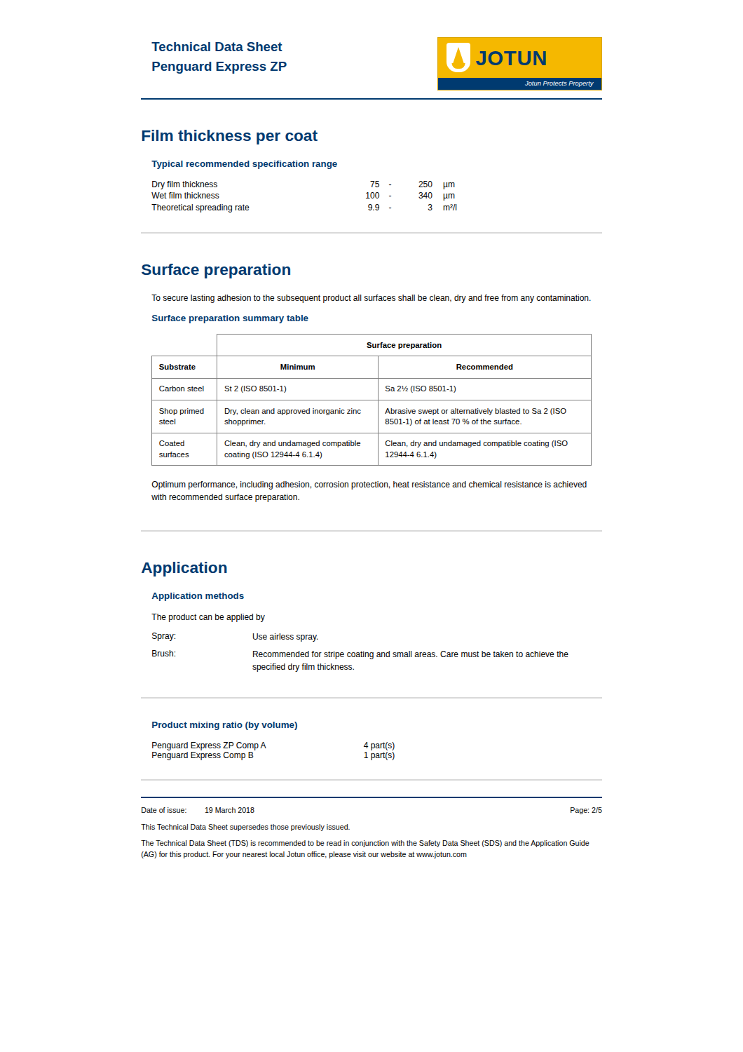Technical Data Sheet
Penguard Express ZP
JOTUN
Jotun Protects Property
Film thickness per coat
Typical recommended specification range
Dry film thickness
75-250 µm
Wet film thickness
100-340 µm
Theoretical spreading rate
9.9-3 m²/l
Surface preparation
To secure lasting adhesion to the subsequent product all surfaces shall be clean, dry and free from any contamination.
Surface preparation summary table
| | Surface preparation |
| Substrate | Minimum | Recommended |
| Carbon steel | St 2 (ISO 8501-1) | Sa 2½ (ISO 8501-1) |
| Shop primed steel | Dry, clean and approved inorganic zinc shopprimer. | Abrasive swept or alternatively blasted to Sa 2 (ISO 8501-1) of at least 70 % of the surface. |
| Coated surfaces | Clean, dry and undamaged compatible coating (ISO 12944-4 6.1.4) | Clean, dry and undamaged compatible coating (ISO 12944-4 6.1.4) |
Optimum performance, including adhesion, corrosion protection, heat resistance and chemical resistance is achieved with recommended surface preparation.
Application
Application methods
The product can be applied by
Spray:
Use airless spray.
Brush:
Recommended for stripe coating and small areas. Care must be taken to achieve the specified dry film thickness.
Product mixing ratio (by volume)
Penguard Express ZP Comp A
4 part(s)
Penguard Express Comp B
1 part(s)
Date of issue: 19 March 2018
Page: 2/5
This Technical Data Sheet supersedes those previously issued.
The Technical Data Sheet (TDS) is recommended to be read in conjunction with the Safety Data Sheet (SDS) and the Application Guide (AG) for this product. For your nearest local Jotun office, please visit our website at www.jotun.com